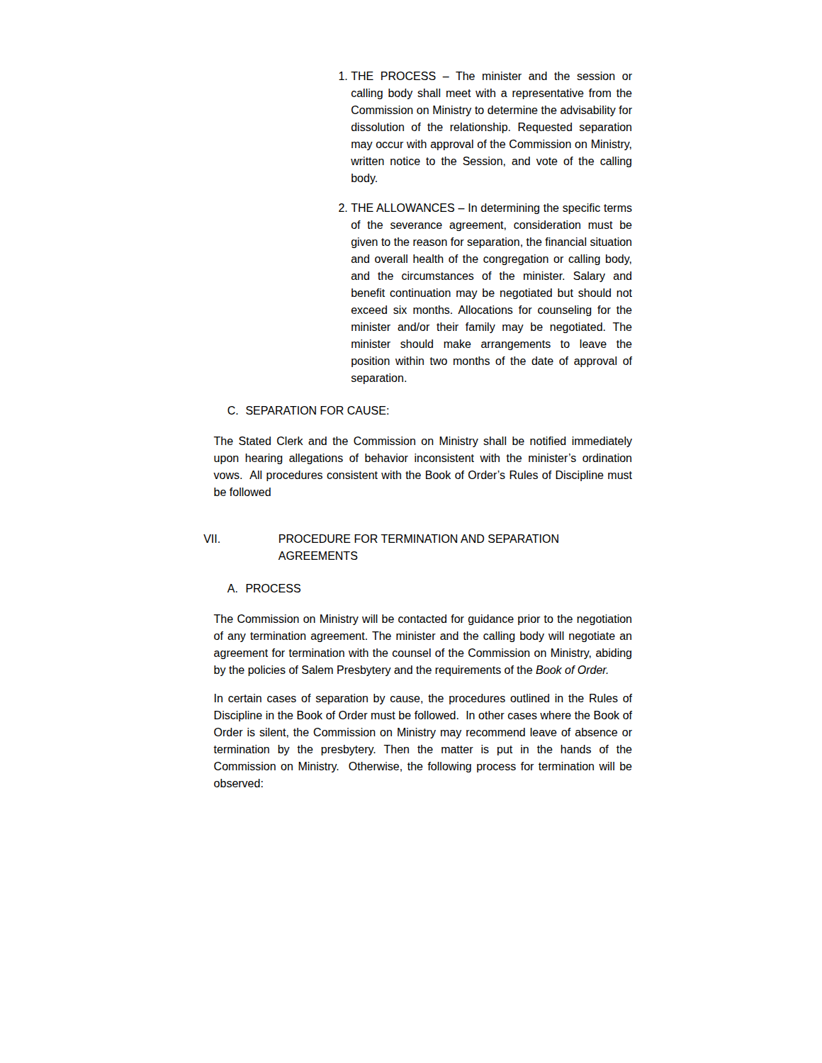THE PROCESS – The minister and the session or calling body shall meet with a representative from the Commission on Ministry to determine the advisability for dissolution of the relationship. Requested separation may occur with approval of the Commission on Ministry, written notice to the Session, and vote of the calling body.
THE ALLOWANCES – In determining the specific terms of the severance agreement, consideration must be given to the reason for separation, the financial situation and overall health of the congregation or calling body, and the circumstances of the minister. Salary and benefit continuation may be negotiated but should not exceed six months. Allocations for counseling for the minister and/or their family may be negotiated. The minister should make arrangements to leave the position within two months of the date of approval of separation.
C. SEPARATION FOR CAUSE:
The Stated Clerk and the Commission on Ministry shall be notified immediately upon hearing allegations of behavior inconsistent with the minister’s ordination vows. All procedures consistent with the Book of Order’s Rules of Discipline must be followed
VII. Procedure for Termination and Separation Agreements
A. PROCESS
The Commission on Ministry will be contacted for guidance prior to the negotiation of any termination agreement. The minister and the calling body will negotiate an agreement for termination with the counsel of the Commission on Ministry, abiding by the policies of Salem Presbytery and the requirements of the Book of Order.
In certain cases of separation by cause, the procedures outlined in the Rules of Discipline in the Book of Order must be followed. In other cases where the Book of Order is silent, the Commission on Ministry may recommend leave of absence or termination by the presbytery. Then the matter is put in the hands of the Commission on Ministry. Otherwise, the following process for termination will be observed: